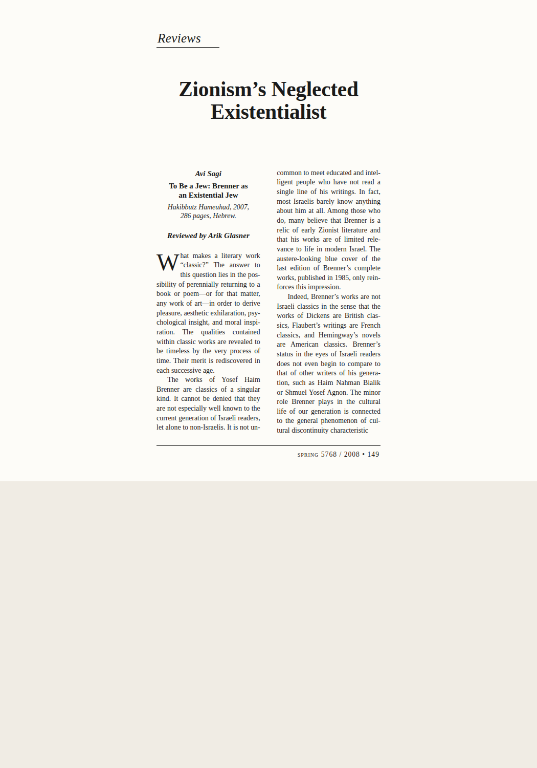Reviews
Zionism’s Neglected
Existentialist
Avi Sagi
To Be a Jew: Brenner as
an Existential Jew
Hakibbutz Hameuhad, 2007,
286 pages, Hebrew.
Reviewed by Arik Glasner
What makes a literary work “classic?” The answer to this question lies in the possibility of perennially returning to a book or poem—or for that matter, any work of art—in order to derive pleasure, aesthetic exhilaration, psychological insight, and moral inspiration. The qualities contained within classic works are revealed to be timeless by the very process of time. Their merit is rediscovered in each successive age.
The works of Yosef Haim Brenner are classics of a singular kind. It cannot be denied that they are not especially well known to the current generation of Israeli readers, let alone to non-Israelis. It is not uncommon to meet educated and intelligent people who have not read a single line of his writings. In fact, most Israelis barely know anything about him at all. Among those who do, many believe that Brenner is a relic of early Zionist literature and that his works are of limited relevance to life in modern Israel. The austere-looking blue cover of the last edition of Brenner’s complete works, published in 1985, only reinforces this impression.
Indeed, Brenner’s works are not Israeli classics in the sense that the works of Dickens are British classics, Flaubert’s writings are French classics, and Hemingway’s novels are American classics. Brenner’s status in the eyes of Israeli readers does not even begin to compare to that of other writers of his generation, such as Haim Nahman Bialik or Shmuel Yosef Agnon. The minor role Brenner plays in the cultural life of our generation is connected to the general phenomenon of cultural discontinuity characteristic
spring 5768 / 2008 • 149